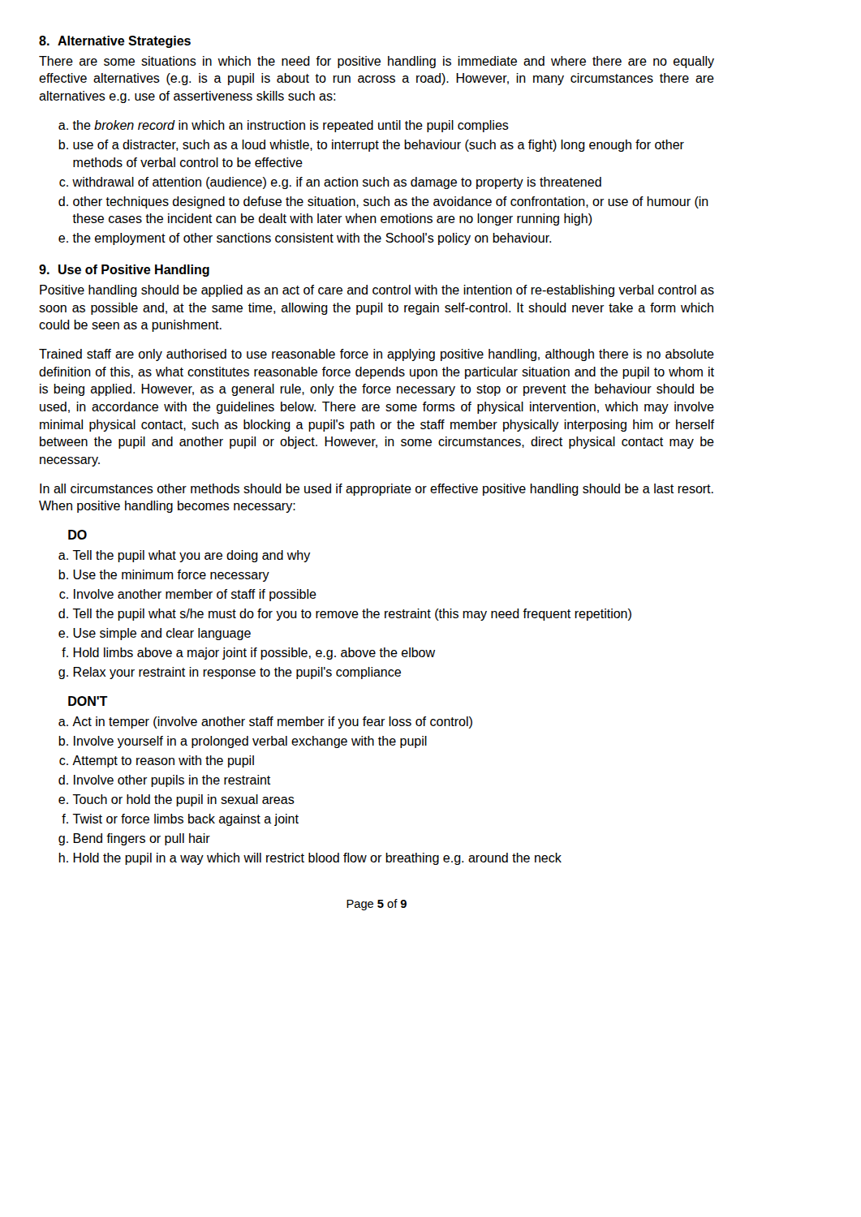8.
Alternative Strategies
There are some situations in which the need for positive handling is immediate and where there are no equally effective alternatives (e.g. is a pupil is about to run across a road). However, in many circumstances there are alternatives e.g. use of assertiveness skills such as:
the broken record in which an instruction is repeated until the pupil complies
use of a distracter, such as a loud whistle, to interrupt the behaviour (such as a fight) long enough for other methods of verbal control to be effective
withdrawal of attention (audience) e.g. if an action such as damage to property is threatened
other techniques designed to defuse the situation, such as the avoidance of confrontation, or use of humour (in these cases the incident can be dealt with later when emotions are no longer running high)
the employment of other sanctions consistent with the School's policy on behaviour.
9.
Use of Positive Handling
Positive handling should be applied as an act of care and control with the intention of re-establishing verbal control as soon as possible and, at the same time, allowing the pupil to regain self-control. It should never take a form which could be seen as a punishment.
Trained staff are only authorised to use reasonable force in applying positive handling, although there is no absolute definition of this, as what constitutes reasonable force depends upon the particular situation and the pupil to whom it is being applied. However, as a general rule, only the force necessary to stop or prevent the behaviour should be used, in accordance with the guidelines below. There are some forms of physical intervention, which may involve minimal physical contact, such as blocking a pupil's path or the staff member physically interposing him or herself between the pupil and another pupil or object. However, in some circumstances, direct physical contact may be necessary.
In all circumstances other methods should be used if appropriate or effective positive handling should be a last resort. When positive handling becomes necessary:
DO
Tell the pupil what you are doing and why
Use the minimum force necessary
Involve another member of staff if possible
Tell the pupil what s/he must do for you to remove the restraint (this may need frequent repetition)
Use simple and clear language
Hold limbs above a major joint if possible, e.g. above the elbow
Relax your restraint in response to the pupil's compliance
DON'T
Act in temper (involve another staff member if you fear loss of control)
Involve yourself in a prolonged verbal exchange with the pupil
Attempt to reason with the pupil
Involve other pupils in the restraint
Touch or hold the pupil in sexual areas
Twist or force limbs back against a joint
Bend fingers or pull hair
Hold the pupil in a way which will restrict blood flow or breathing e.g. around the neck
Page 5 of 9